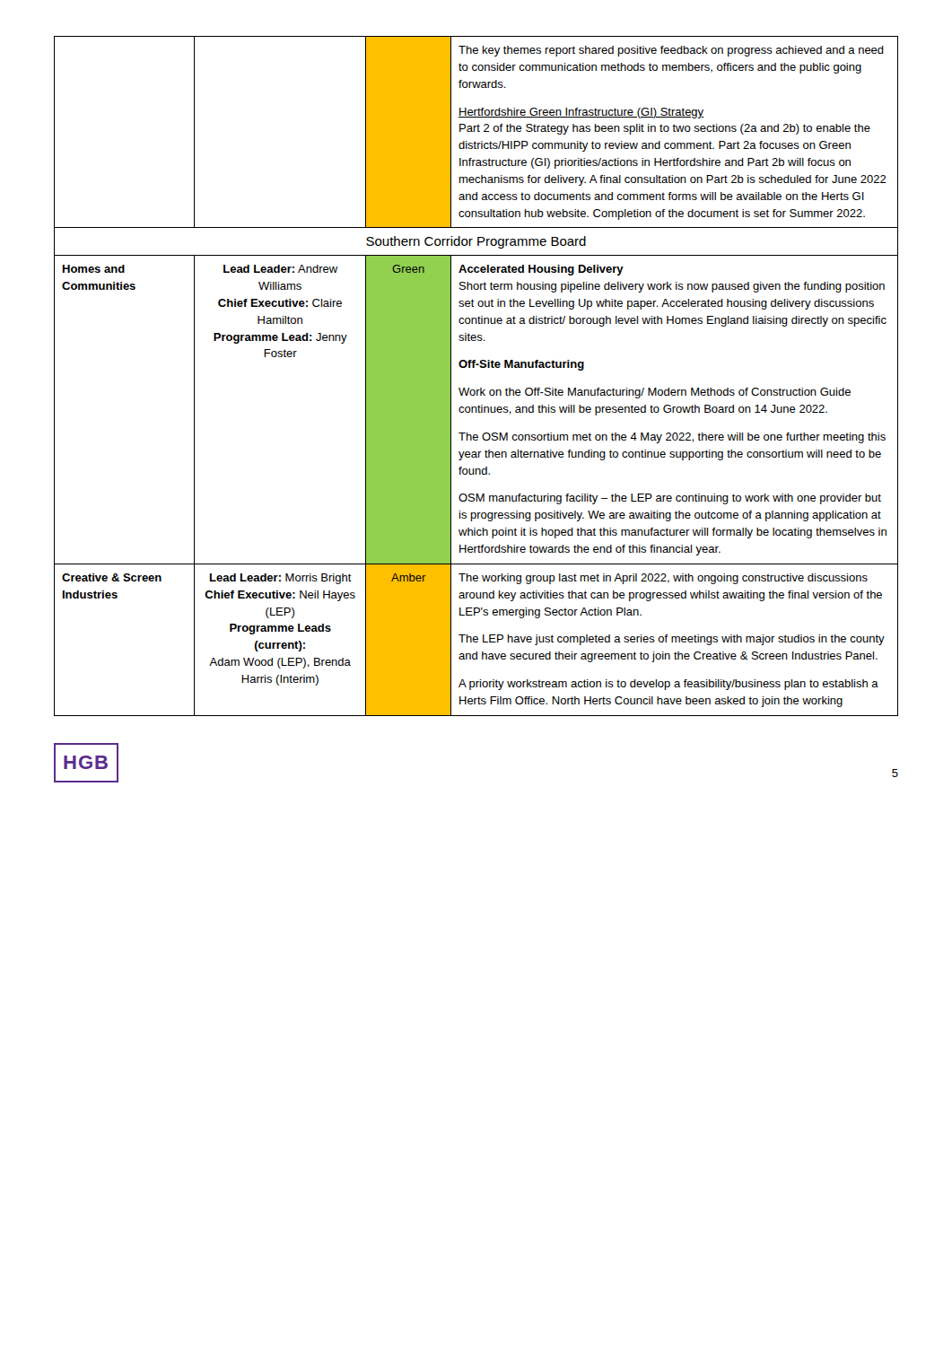| | | | The key themes report shared positive feedback on progress achieved and a need to consider communication methods to members, officers and the public going forwards. Hertfordshire Green Infrastructure (GI) Strategy Part 2 of the Strategy has been split in to two sections (2a and 2b) to enable the districts/HIPP community to review and comment. Part 2a focuses on Green Infrastructure (GI) priorities/actions in Hertfordshire and Part 2b will focus on mechanisms for delivery. A final consultation on Part 2b is scheduled for June 2022 and access to documents and comment forms will be available on the Herts GI consultation hub website. Completion of the document is set for Summer 2022. |
| Southern Corridor Programme Board |
| Homes and Communities | Lead Leader: Andrew Williams Chief Executive: Claire Hamilton Programme Lead: Jenny Foster | Green | Accelerated Housing Delivery Short term housing pipeline delivery work is now paused given the funding position set out in the Levelling Up white paper. Accelerated housing delivery discussions continue at a district/ borough level with Homes England liaising directly on specific sites. Off-Site Manufacturing Work on the Off-Site Manufacturing/ Modern Methods of Construction Guide continues, and this will be presented to Growth Board on 14 June 2022. The OSM consortium met on the 4 May 2022, there will be one further meeting this year then alternative funding to continue supporting the consortium will need to be found. OSM manufacturing facility – the LEP are continuing to work with one provider but is progressing positively. We are awaiting the outcome of a planning application at which point it is hoped that this manufacturer will formally be locating themselves in Hertfordshire towards the end of this financial year. |
| Creative & Screen Industries | Lead Leader: Morris Bright Chief Executive: Neil Hayes (LEP) Programme Leads (current): Adam Wood (LEP), Brenda Harris (Interim) | Amber | The working group last met in April 2022, with ongoing constructive discussions around key activities that can be progressed whilst awaiting the final version of the LEP's emerging Sector Action Plan. The LEP have just completed a series of meetings with major studios in the county and have secured their agreement to join the Creative & Screen Industries Panel. A priority workstream action is to develop a feasibility/business plan to establish a Herts Film Office. North Herts Council have been asked to join the working |
HGB 5